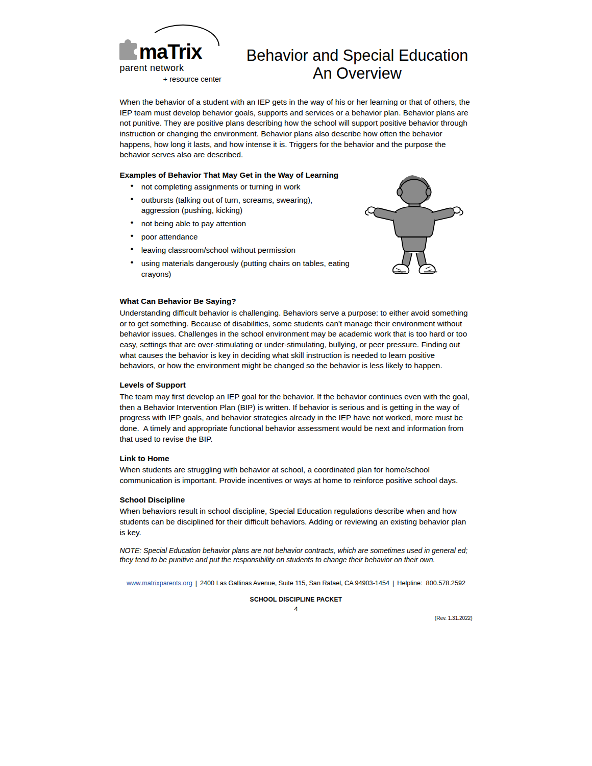maTrix
parent network
+ resource center
Behavior and Special Education
An Overview
When the behavior of a student with an IEP gets in the way of his or her learning or that of others, the IEP team must develop behavior goals, supports and services or a behavior plan. Behavior plans are not punitive. They are positive plans describing how the school will support positive behavior through instruction or changing the environment. Behavior plans also describe how often the behavior happens, how long it lasts, and how intense it is. Triggers for the behavior and the purpose the behavior serves also are described.
Examples of Behavior That May Get in the Way of Learning
not completing assignments or turning in work
outbursts (talking out of turn, screams, swearing), aggression (pushing, kicking)
not being able to pay attention
poor attendance
leaving classroom/school without permission
using materials dangerously (putting chairs on tables, eating crayons)
What Can Behavior Be Saying?
Understanding difficult behavior is challenging. Behaviors serve a purpose: to either avoid something or to get something. Because of disabilities, some students can't manage their environment without behavior issues. Challenges in the school environment may be academic work that is too hard or too easy, settings that are over-stimulating or under-stimulating, bullying, or peer pressure. Finding out what causes the behavior is key in deciding what skill instruction is needed to learn positive behaviors, or how the environment might be changed so the behavior is less likely to happen.
Levels of Support
The team may first develop an IEP goal for the behavior. If the behavior continues even with the goal, then a Behavior Intervention Plan (BIP) is written. If behavior is serious and is getting in the way of progress with IEP goals, and behavior strategies already in the IEP have not worked, more must be done. A timely and appropriate functional behavior assessment would be next and information from that used to revise the BIP.
Link to Home
When students are struggling with behavior at school, a coordinated plan for home/school communication is important. Provide incentives or ways at home to reinforce positive school days.
School Discipline
When behaviors result in school discipline, Special Education regulations describe when and how students can be disciplined for their difficult behaviors. Adding or reviewing an existing behavior plan is key.
NOTE: Special Education behavior plans are not behavior contracts, which are sometimes used in general ed; they tend to be punitive and put the responsibility on students to change their behavior on their own.
www.matrixparents.org|2400 Las Gallinas Avenue, Suite 115, San Rafael, CA 94903-1454|Helpline: 800.578.2592
SCHOOL DISCIPLINE PACKET
4
(Rev. 1.31.2022)